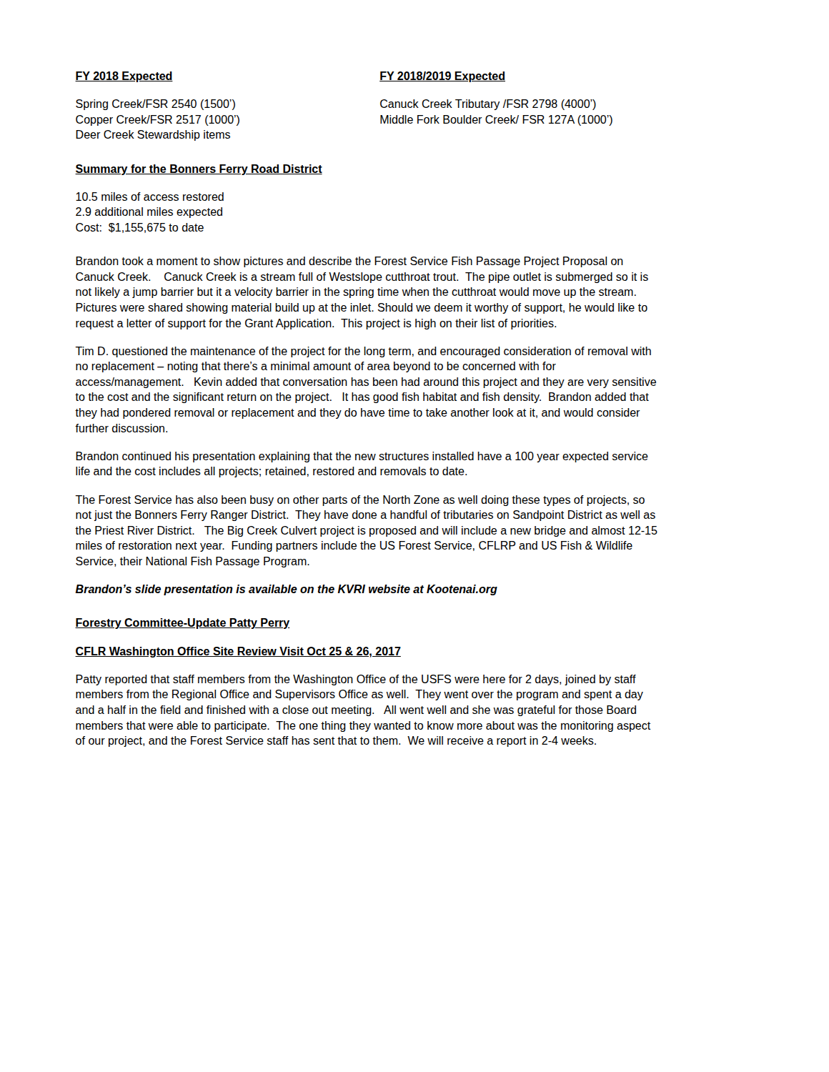FY 2018 Expected
Spring Creek/FSR 2540 (1500’)
Copper Creek/FSR 2517 (1000’)
Deer Creek Stewardship items
FY 2018/2019 Expected
Canuck Creek Tributary /FSR 2798 (4000’)
Middle Fork Boulder Creek/ FSR 127A (1000’)
Summary for the Bonners Ferry Road District
10.5 miles of access restored
2.9 additional miles expected
Cost: $1,155,675 to date
Brandon took a moment to show pictures and describe the Forest Service Fish Passage Project Proposal on Canuck Creek. Canuck Creek is a stream full of Westslope cutthroat trout. The pipe outlet is submerged so it is not likely a jump barrier but it a velocity barrier in the spring time when the cutthroat would move up the stream. Pictures were shared showing material build up at the inlet. Should we deem it worthy of support, he would like to request a letter of support for the Grant Application. This project is high on their list of priorities.
Tim D. questioned the maintenance of the project for the long term, and encouraged consideration of removal with no replacement – noting that there’s a minimal amount of area beyond to be concerned with for access/management. Kevin added that conversation has been had around this project and they are very sensitive to the cost and the significant return on the project. It has good fish habitat and fish density. Brandon added that they had pondered removal or replacement and they do have time to take another look at it, and would consider further discussion.
Brandon continued his presentation explaining that the new structures installed have a 100 year expected service life and the cost includes all projects; retained, restored and removals to date.
The Forest Service has also been busy on other parts of the North Zone as well doing these types of projects, so not just the Bonners Ferry Ranger District. They have done a handful of tributaries on Sandpoint District as well as the Priest River District. The Big Creek Culvert project is proposed and will include a new bridge and almost 12-15 miles of restoration next year. Funding partners include the US Forest Service, CFLRP and US Fish & Wildlife Service, their National Fish Passage Program.
Brandon’s slide presentation is available on the KVRI website at Kootenai.org
Forestry Committee-Update Patty Perry
CFLR Washington Office Site Review Visit Oct 25 & 26, 2017
Patty reported that staff members from the Washington Office of the USFS were here for 2 days, joined by staff members from the Regional Office and Supervisors Office as well. They went over the program and spent a day and a half in the field and finished with a close out meeting. All went well and she was grateful for those Board members that were able to participate. The one thing they wanted to know more about was the monitoring aspect of our project, and the Forest Service staff has sent that to them. We will receive a report in 2-4 weeks.